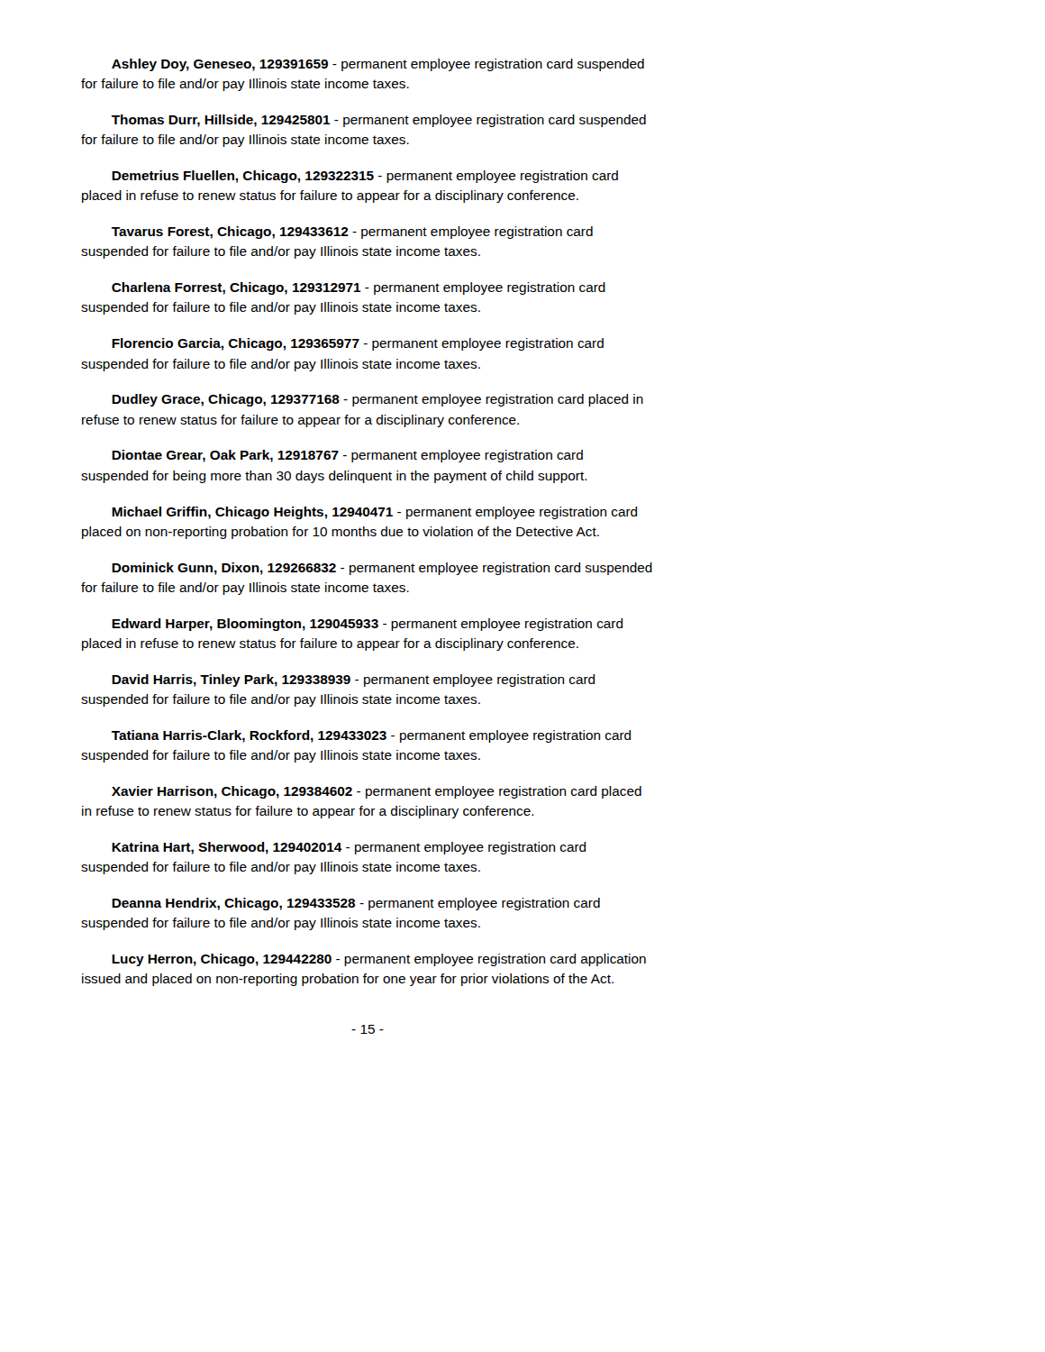Ashley Doy, Geneseo, 129391659 - permanent employee registration card suspended for failure to file and/or pay Illinois state income taxes.
Thomas Durr, Hillside, 129425801 - permanent employee registration card suspended for failure to file and/or pay Illinois state income taxes.
Demetrius Fluellen, Chicago, 129322315 - permanent employee registration card placed in refuse to renew status for failure to appear for a disciplinary conference.
Tavarus Forest, Chicago, 129433612 - permanent employee registration card suspended for failure to file and/or pay Illinois state income taxes.
Charlena Forrest, Chicago, 129312971 - permanent employee registration card suspended for failure to file and/or pay Illinois state income taxes.
Florencio Garcia, Chicago, 129365977 - permanent employee registration card suspended for failure to file and/or pay Illinois state income taxes.
Dudley Grace, Chicago, 129377168 - permanent employee registration card placed in refuse to renew status for failure to appear for a disciplinary conference.
Diontae Grear, Oak Park, 12918767 - permanent employee registration card suspended for being more than 30 days delinquent in the payment of child support.
Michael Griffin, Chicago Heights, 12940471 - permanent employee registration card placed on non-reporting probation for 10 months due to violation of the Detective Act.
Dominick Gunn, Dixon, 129266832 - permanent employee registration card suspended for failure to file and/or pay Illinois state income taxes.
Edward Harper, Bloomington, 129045933 - permanent employee registration card placed in refuse to renew status for failure to appear for a disciplinary conference.
David Harris, Tinley Park, 129338939 - permanent employee registration card suspended for failure to file and/or pay Illinois state income taxes.
Tatiana Harris-Clark, Rockford, 129433023 - permanent employee registration card suspended for failure to file and/or pay Illinois state income taxes.
Xavier Harrison, Chicago, 129384602 - permanent employee registration card placed in refuse to renew status for failure to appear for a disciplinary conference.
Katrina Hart, Sherwood, 129402014 - permanent employee registration card suspended for failure to file and/or pay Illinois state income taxes.
Deanna Hendrix, Chicago, 129433528 - permanent employee registration card suspended for failure to file and/or pay Illinois state income taxes.
Lucy Herron, Chicago, 129442280 - permanent employee registration card application issued and placed on non-reporting probation for one year for prior violations of the Act.
- 15 -